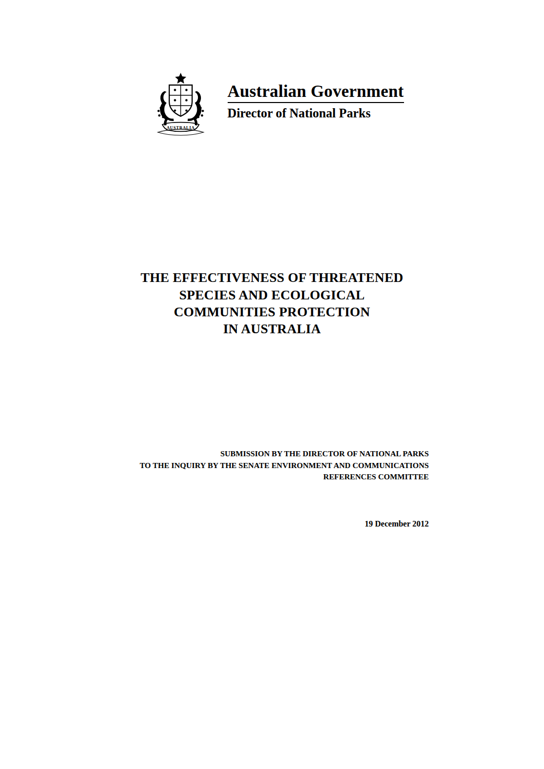Australian Coat of Arms AUSTRALIA
Australian Government
Director of National Parks
The Effectiveness of Threatened Species and Ecological Communities Protection
in Australia
Submission by the Director of National Parks
to the Inquiry by the Senate Environment and Communications
References Committee
19 December 2012